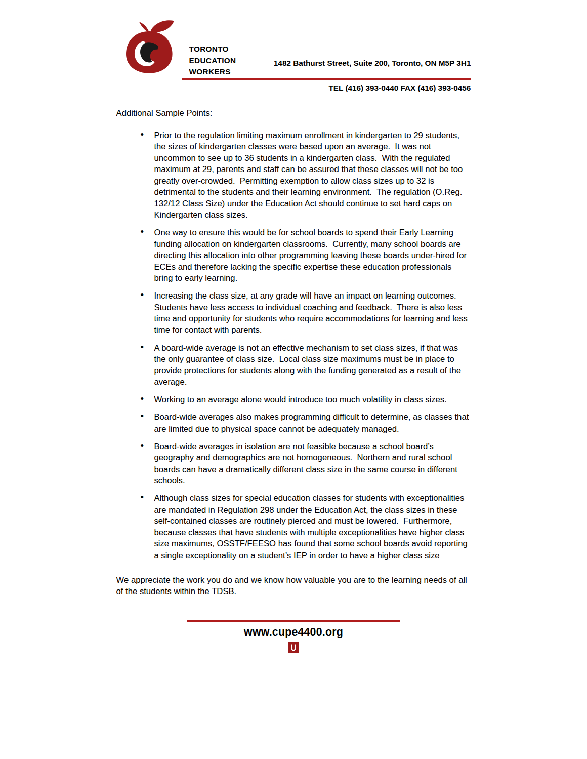TORONTO
EDUCATION
WORKERS
1482 Bathurst Street, Suite 200, Toronto, ON M5P 3H1
TEL (416) 393-0440 FAX (416) 393-0456
Additional Sample Points:
Prior to the regulation limiting maximum enrollment in kindergarten to 29 students, the sizes of kindergarten classes were based upon an average. It was not uncommon to see up to 36 students in a kindergarten class. With the regulated maximum at 29, parents and staff can be assured that these classes will not be too greatly over-crowded. Permitting exemption to allow class sizes up to 32 is detrimental to the students and their learning environment. The regulation (O.Reg. 132/12 Class Size) under the Education Act should continue to set hard caps on Kindergarten class sizes.
One way to ensure this would be for school boards to spend their Early Learning funding allocation on kindergarten classrooms. Currently, many school boards are directing this allocation into other programming leaving these boards under-hired for ECEs and therefore lacking the specific expertise these education professionals bring to early learning.
Increasing the class size, at any grade will have an impact on learning outcomes. Students have less access to individual coaching and feedback. There is also less time and opportunity for students who require accommodations for learning and less time for contact with parents.
A board-wide average is not an effective mechanism to set class sizes, if that was the only guarantee of class size. Local class size maximums must be in place to provide protections for students along with the funding generated as a result of the average.
Working to an average alone would introduce too much volatility in class sizes.
Board-wide averages also makes programming difficult to determine, as classes that are limited due to physical space cannot be adequately managed.
Board-wide averages in isolation are not feasible because a school board’s geography and demographics are not homogeneous. Northern and rural school boards can have a dramatically different class size in the same course in different schools.
Although class sizes for special education classes for students with exceptionalities are mandated in Regulation 298 under the Education Act, the class sizes in these self-contained classes are routinely pierced and must be lowered. Furthermore, because classes that have students with multiple exceptionalities have higher class size maximums, OSSTF/FEESO has found that some school boards avoid reporting a single exceptionality on a student’s IEP in order to have a higher class size
We appreciate the work you do and we know how valuable you are to the learning needs of all of the students within the TDSB.
www.cupe4400.org